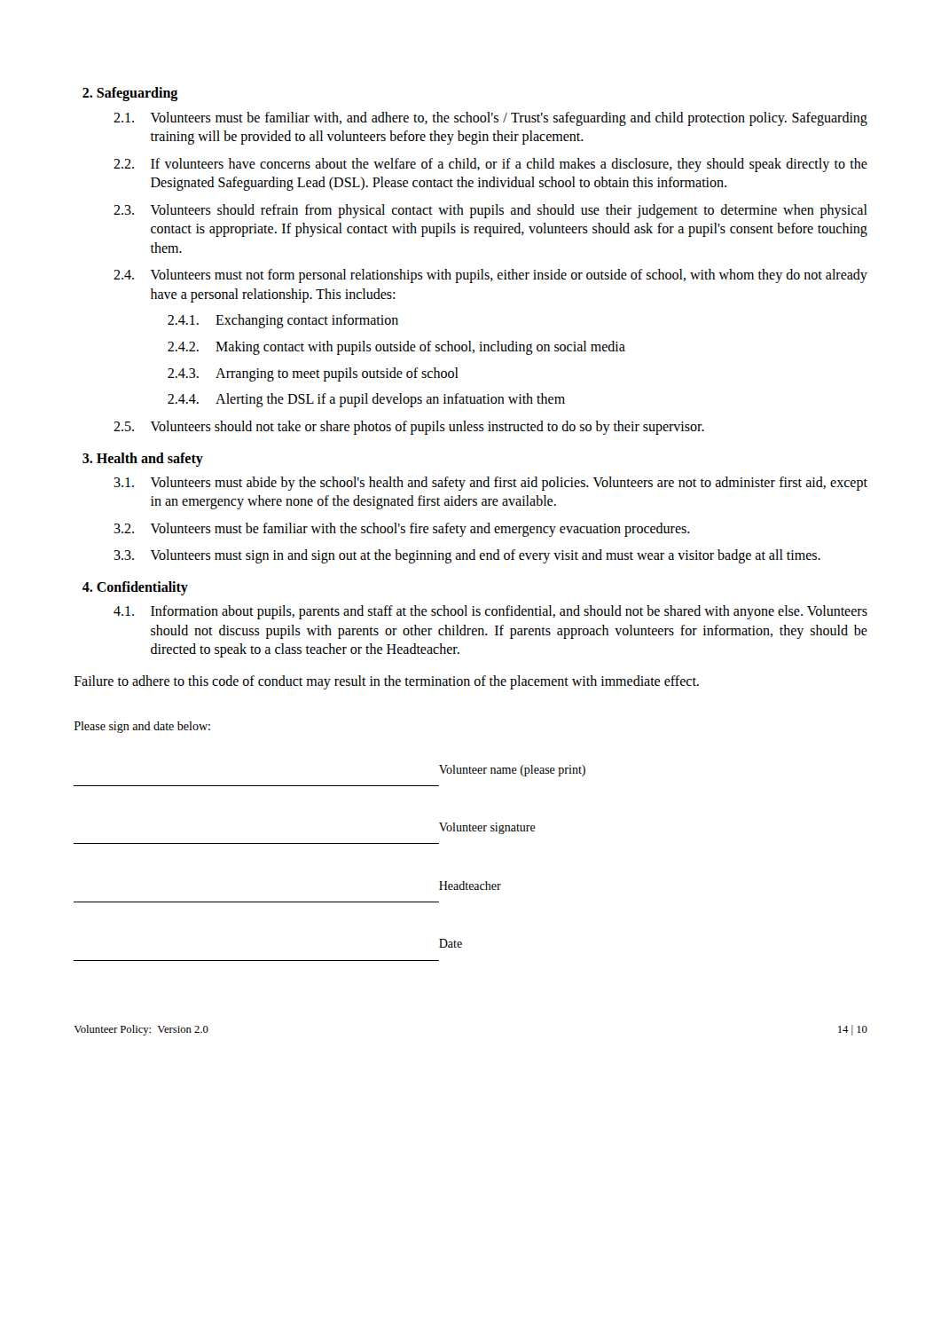Safeguarding
2.1. Volunteers must be familiar with, and adhere to, the school's / Trust's safeguarding and child protection policy. Safeguarding training will be provided to all volunteers before they begin their placement.
2.2. If volunteers have concerns about the welfare of a child, or if a child makes a disclosure, they should speak directly to the Designated Safeguarding Lead (DSL). Please contact the individual school to obtain this information.
2.3. Volunteers should refrain from physical contact with pupils and should use their judgement to determine when physical contact is appropriate. If physical contact with pupils is required, volunteers should ask for a pupil's consent before touching them.
2.4. Volunteers must not form personal relationships with pupils, either inside or outside of school, with whom they do not already have a personal relationship. This includes:
2.4.1. Exchanging contact information
2.4.2. Making contact with pupils outside of school, including on social media
2.4.3. Arranging to meet pupils outside of school
2.4.4. Alerting the DSL if a pupil develops an infatuation with them
2.5. Volunteers should not take or share photos of pupils unless instructed to do so by their supervisor.
Health and safety
3.1. Volunteers must abide by the school's health and safety and first aid policies. Volunteers are not to administer first aid, except in an emergency where none of the designated first aiders are available.
3.2. Volunteers must be familiar with the school's fire safety and emergency evacuation procedures.
3.3. Volunteers must sign in and sign out at the beginning and end of every visit and must wear a visitor badge at all times.
Confidentiality
4.1. Information about pupils, parents and staff at the school is confidential, and should not be shared with anyone else. Volunteers should not discuss pupils with parents or other children. If parents approach volunteers for information, they should be directed to speak to a class teacher or the Headteacher.
Failure to adhere to this code of conduct may result in the termination of the placement with immediate effect.
Please sign and date below:
| | Volunteer name (please print) |
| | Volunteer signature |
| | Headteacher |
| | Date |
Volunteer Policy: Version 2.0 14 | 10